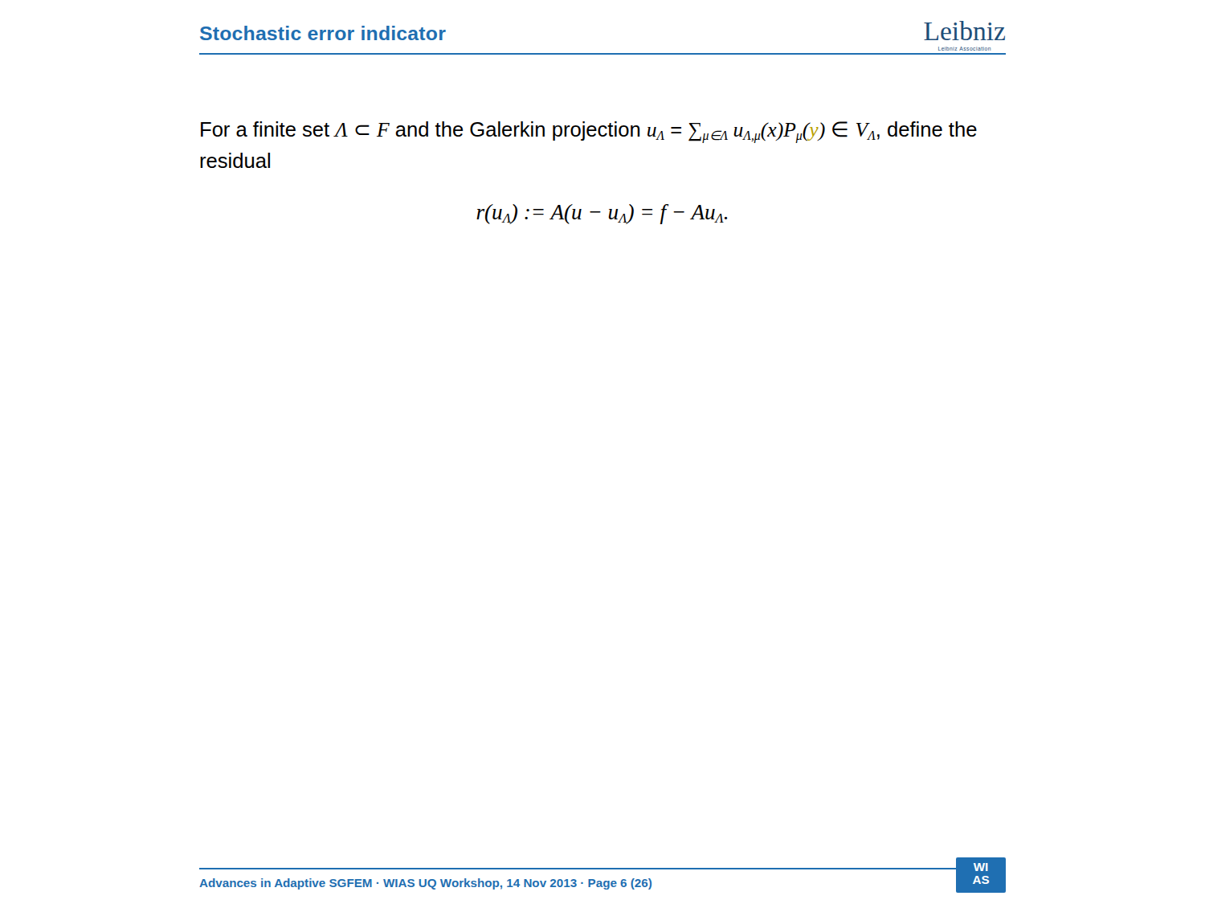Leibniz
Leibniz Association
Stochastic error indicator
For a finite set Λ ⊂ F and the Galerkin projection uΛ = ∑μ∈Λ uΛ,μ(x)Pμ(y) ∈ VΛ, define the residual
r(uΛ) := A(u − uΛ) = f − AuΛ.
Advances in Adaptive SGFEM · WIAS UQ Workshop, 14 Nov 2013 · Page 6 (26)
WI AS